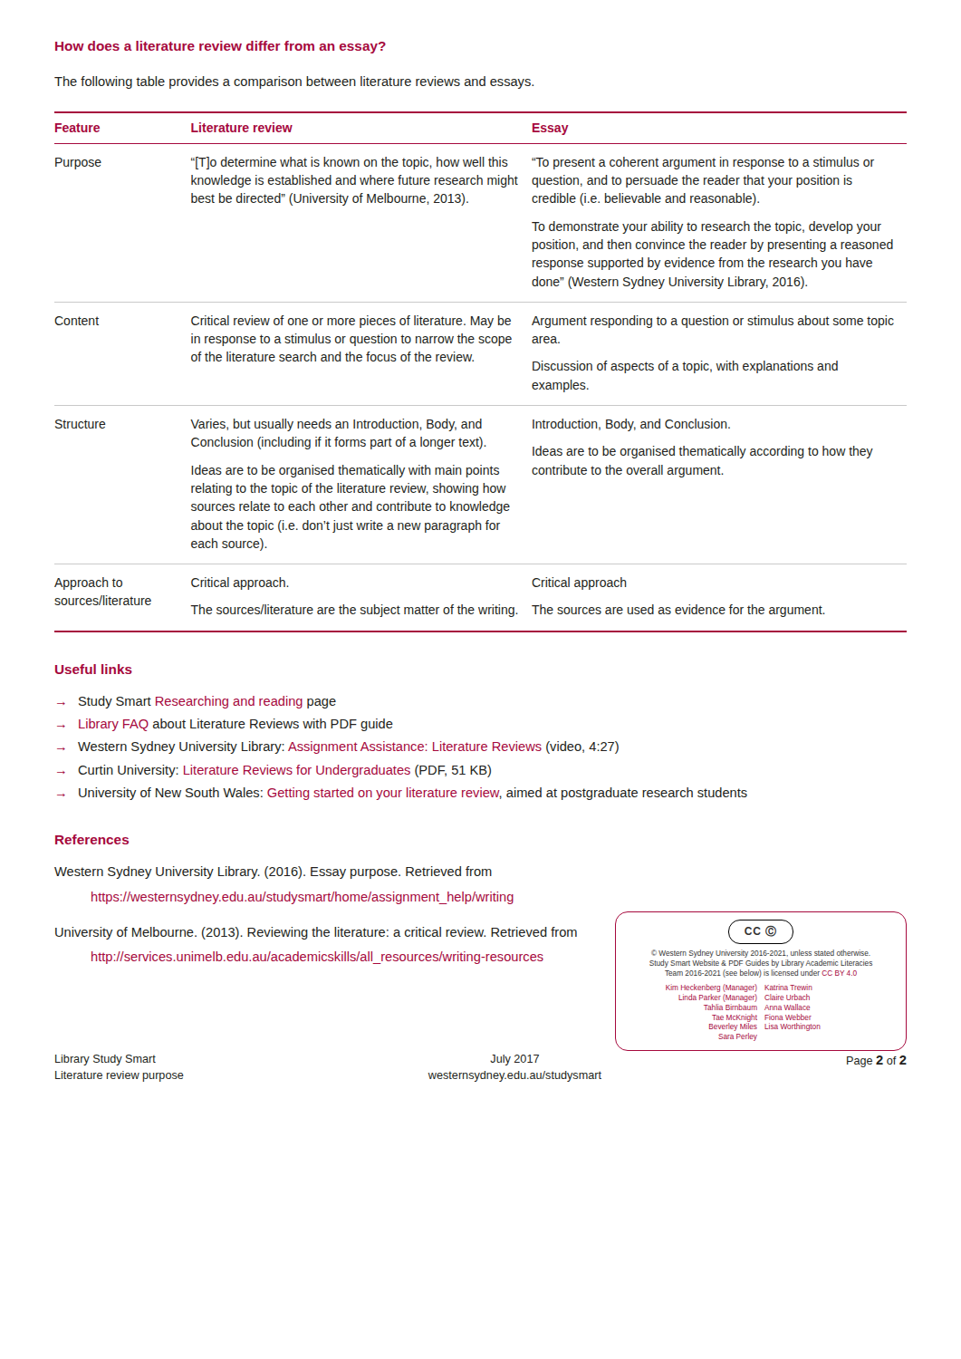How does a literature review differ from an essay?
The following table provides a comparison between literature reviews and essays.
| Feature | Literature review | Essay |
| --- | --- | --- |
| Purpose | “[T]o determine what is known on the topic, how well this knowledge is established and where future research might best be directed” (University of Melbourne, 2013). | “To present a coherent argument in response to a stimulus or question, and to persuade the reader that your position is credible (i.e. believable and reasonable). To demonstrate your ability to research the topic, develop your position, and then convince the reader by presenting a reasoned response supported by evidence from the research you have done” (Western Sydney University Library, 2016). |
| Content | Critical review of one or more pieces of literature. May be in response to a stimulus or question to narrow the scope of the literature search and the focus of the review. | Argument responding to a question or stimulus about some topic area. Discussion of aspects of a topic, with explanations and examples. |
| Structure | Varies, but usually needs an Introduction, Body, and Conclusion (including if it forms part of a longer text). Ideas are to be organised thematically with main points relating to the topic of the literature review, showing how sources relate to each other and contribute to knowledge about the topic (i.e. don’t just write a new paragraph for each source). | Introduction, Body, and Conclusion. Ideas are to be organised thematically according to how they contribute to the overall argument. |
| Approach to sources/literature | Critical approach. The sources/literature are the subject matter of the writing. | Critical approach The sources are used as evidence for the argument. |
Useful links
Study Smart Researching and reading page
Library FAQ about Literature Reviews with PDF guide
Western Sydney University Library: Assignment Assistance: Literature Reviews (video, 4:27)
Curtin University: Literature Reviews for Undergraduates (PDF, 51 KB)
University of New South Wales: Getting started on your literature review, aimed at postgraduate research students
References
Western Sydney University Library. (2016). Essay purpose. Retrieved from
https://westernsydney.edu.au/studysmart/home/assignment_help/writing
University of Melbourne. (2013). Reviewing the literature: a critical review. Retrieved from
CC Ⓒ
© Western Sydney University 2016-2021, unless stated otherwise.
Study Smart Website & PDF Guides by Library Academic Literacies
Team 2016-2021 (see below) is licensed under CC BY 4.0
| Kim Heckenberg (Manager) | Katrina Trewin |
| Linda Parker (Manager) | Claire Urbach |
| Tahlia Birnbaum | Anna Wallace |
| Tae McKnight | Fiona Webber |
| Beverley Miles | Lisa Worthington |
| Sara Perley | |
http://services.unimelb.edu.au/academicskills/all_resources/writing-resources
Library Study Smart
Literature review purpose
July 2017
westernsydney.edu.au/studysmart
Page 2 of 2